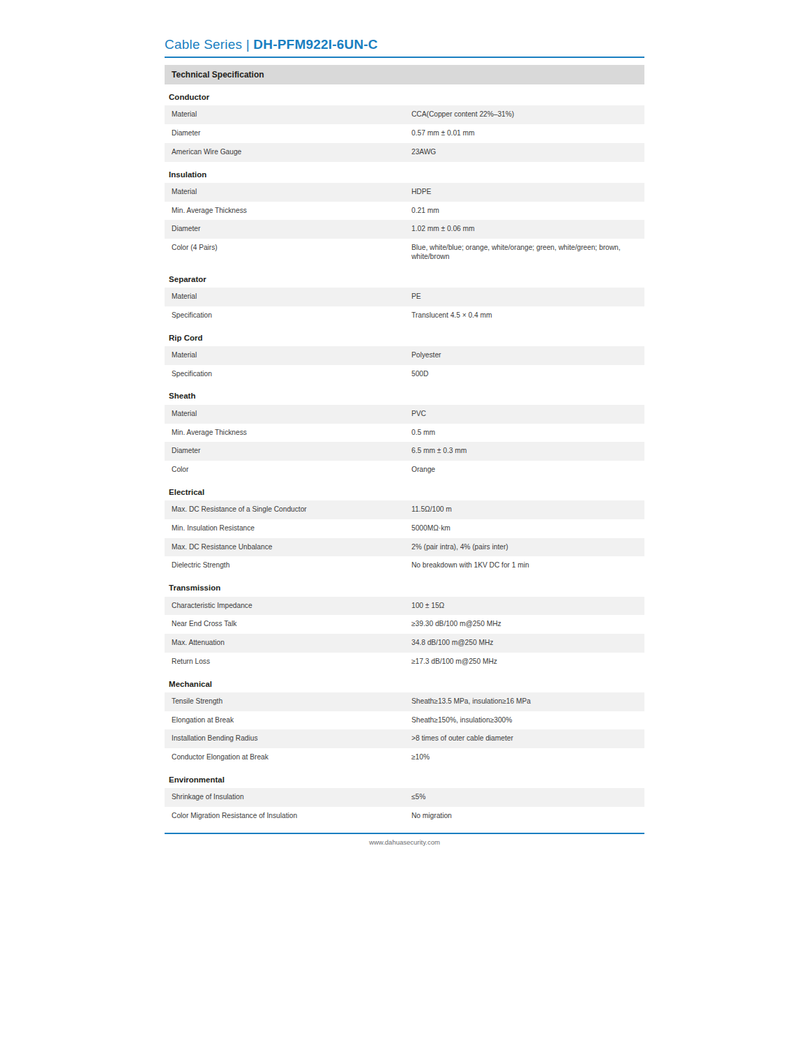Cable Series | DH-PFM922I-6UN-C
Technical Specification
| Conductor |
| Material | CCA(Copper content 22%–31%) |
| Diameter | 0.57 mm ± 0.01 mm |
| American Wire Gauge | 23AWG |
| Insulation |
| Material | HDPE |
| Min. Average Thickness | 0.21 mm |
| Diameter | 1.02 mm ± 0.06 mm |
| Color (4 Pairs) | Blue, white/blue; orange, white/orange; green, white/green; brown, white/brown |
| Separator |
| Material | PE |
| Specification | Translucent 4.5 × 0.4 mm |
| Rip Cord |
| Material | Polyester |
| Specification | 500D |
| Sheath |
| Material | PVC |
| Min. Average Thickness | 0.5 mm |
| Diameter | 6.5 mm ± 0.3 mm |
| Color | Orange |
| Electrical |
| Max. DC Resistance of a Single Conductor | 11.5Ω/100 m |
| Min. Insulation Resistance | 5000MΩ·km |
| Max. DC Resistance Unbalance | 2% (pair intra), 4% (pairs inter) |
| Dielectric Strength | No breakdown with 1KV DC for 1 min |
| Transmission |
| Characteristic Impedance | 100 ± 15Ω |
| Near End Cross Talk | ≥39.30 dB/100 m@250 MHz |
| Max. Attenuation | 34.8 dB/100 m@250 MHz |
| Return Loss | ≥17.3 dB/100 m@250 MHz |
| Mechanical |
| Tensile Strength | Sheath≥13.5 MPa, insulation≥16 MPa |
| Elongation at Break | Sheath≥150%, insulation≥300% |
| Installation Bending Radius | >8 times of outer cable diameter |
| Conductor Elongation at Break | ≥10% |
| Environmental |
| Shrinkage of Insulation | ≤5% |
| Color Migration Resistance of Insulation | No migration |
www.dahuasecurity.com